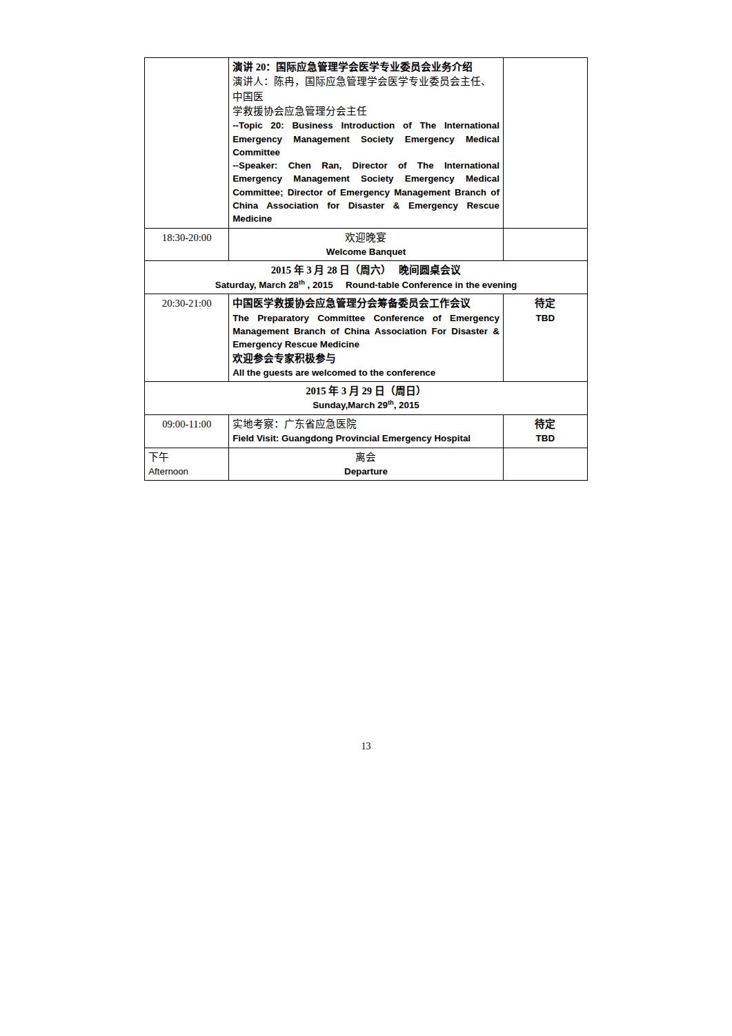| | 演讲 20：国际应急管理学会医学专业委员会业务介绍 演讲人：陈冉，国际应急管理学会医学专业委员会主任、中国医 学救援协会应急管理分会主任 --Topic 20: Business Introduction of The International Emergency Management Society Emergency Medical Committee --Speaker: Chen Ran, Director of The International Emergency Management Society Emergency Medical Committee; Director of Emergency Management Branch of China Association for Disaster & Emergency Rescue Medicine | |
| 18:30-20:00 | 欢迎晚宴 Welcome Banquet | |
| 2015 年 3 月 28 日（周六） 晚间圆桌会议 Saturday, March 28 th , 2015 Round-table Conference in the evening |
| 20:30-21:00 | 中国医学救援协会应急管理分会筹备委员会工作会议 The Preparatory Committee Conference of Emergency Management Branch of China Association For Disaster & Emergency Rescue Medicine 欢迎参会专家积极参与 All the guests are welcomed to the conference | 待定 TBD |
| 2015 年 3 月 29 日（周日） Sunday,March 29 th , 2015 |
| 09:00-11:00 | 实地考察：广东省应急医院 Field Visit: Guangdong Provincial Emergency Hospital | 待定 TBD |
| 下午 Afternoon | 离会 Departure | |
13